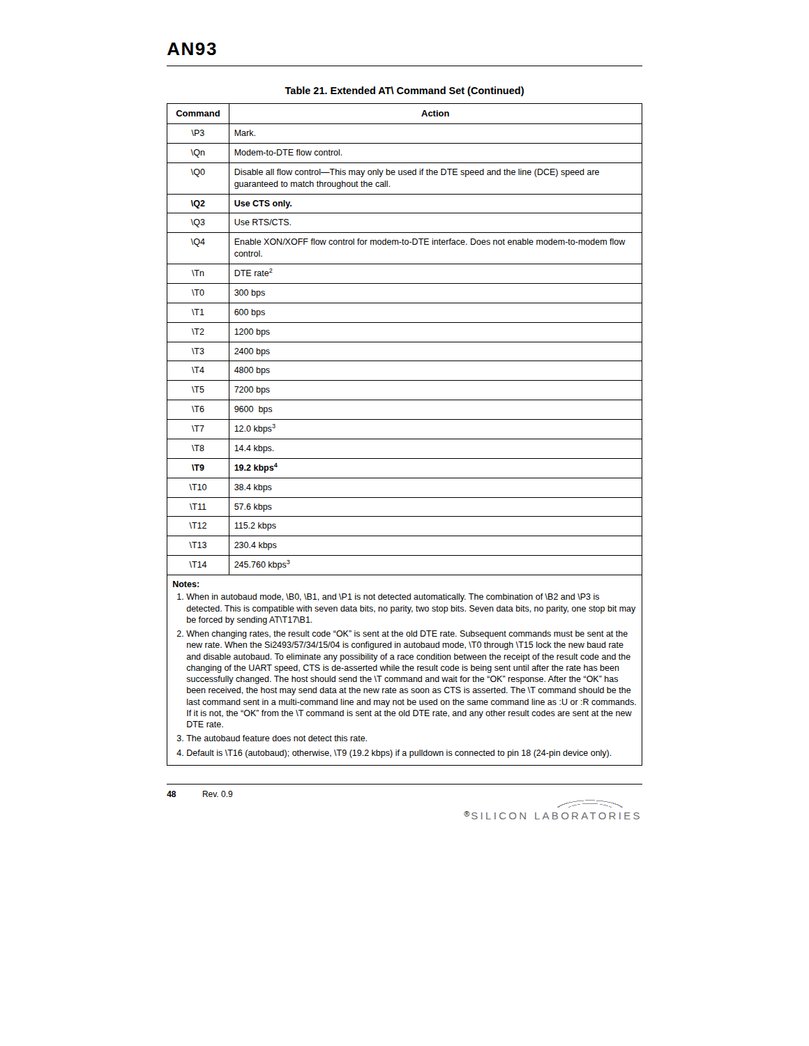AN93
Table 21. Extended AT\ Command Set (Continued)
| Command | Action |
| --- | --- |
| \P3 | Mark. |
| \Qn | Modem-to-DTE flow control. |
| \Q0 | Disable all flow control—This may only be used if the DTE speed and the line (DCE) speed are guaranteed to match throughout the call. |
| \Q2 | Use CTS only. |
| \Q3 | Use RTS/CTS. |
| \Q4 | Enable XON/XOFF flow control for modem-to-DTE interface. Does not enable modem-to-modem flow control. |
| \Tn | DTE rate 2 |
| \T0 | 300 bps |
| \T1 | 600 bps |
| \T2 | 1200 bps |
| \T3 | 2400 bps |
| \T4 | 4800 bps |
| \T5 | 7200 bps |
| \T6 | 9600 bps |
| \T7 | 12.0 kbps 3 |
| \T8 | 14.4 kbps. |
| \T9 | 19.2 kbps 4 |
| \T10 | 38.4 kbps |
| \T11 | 57.6 kbps |
| \T12 | 115.2 kbps |
| \T13 | 230.4 kbps |
| \T14 | 245.760 kbps 3 |
| Notes: When in autobaud mode, \B0, \B1, and \P1 is not detected automatically. The combination of \B2 and \P3 is detected. This is compatible with seven data bits, no parity, two stop bits. Seven data bits, no parity, one stop bit may be forced by sending AT\T17\B1. When changing rates, the result code “OK” is sent at the old DTE rate. Subsequent commands must be sent at the new rate. When the Si2493/57/34/15/04 is configured in autobaud mode, \T0 through \T15 lock the new baud rate and disable autobaud. To eliminate any possibility of a race condition between the receipt of the result code and the changing of the UART speed, CTS is de-asserted while the result code is being sent until after the rate has been successfully changed. The host should send the \T command and wait for the “OK” response. After the “OK” has been received, the host may send data at the new rate as soon as CTS is asserted. The \T command should be the last command sent in a multi-command line and may not be used on the same command line as :U or :R commands. If it is not, the “OK” from the \T command is sent at the old DTE rate, and any other result codes are sent at the new DTE rate. The autobaud feature does not detect this rate. Default is \T16 (autobaud); otherwise, \T9 (19.2 kbps) if a pulldown is connected to pin 18 (24-pin device only). |
48 Rev. 0.9
®SILICON LABORATORIES